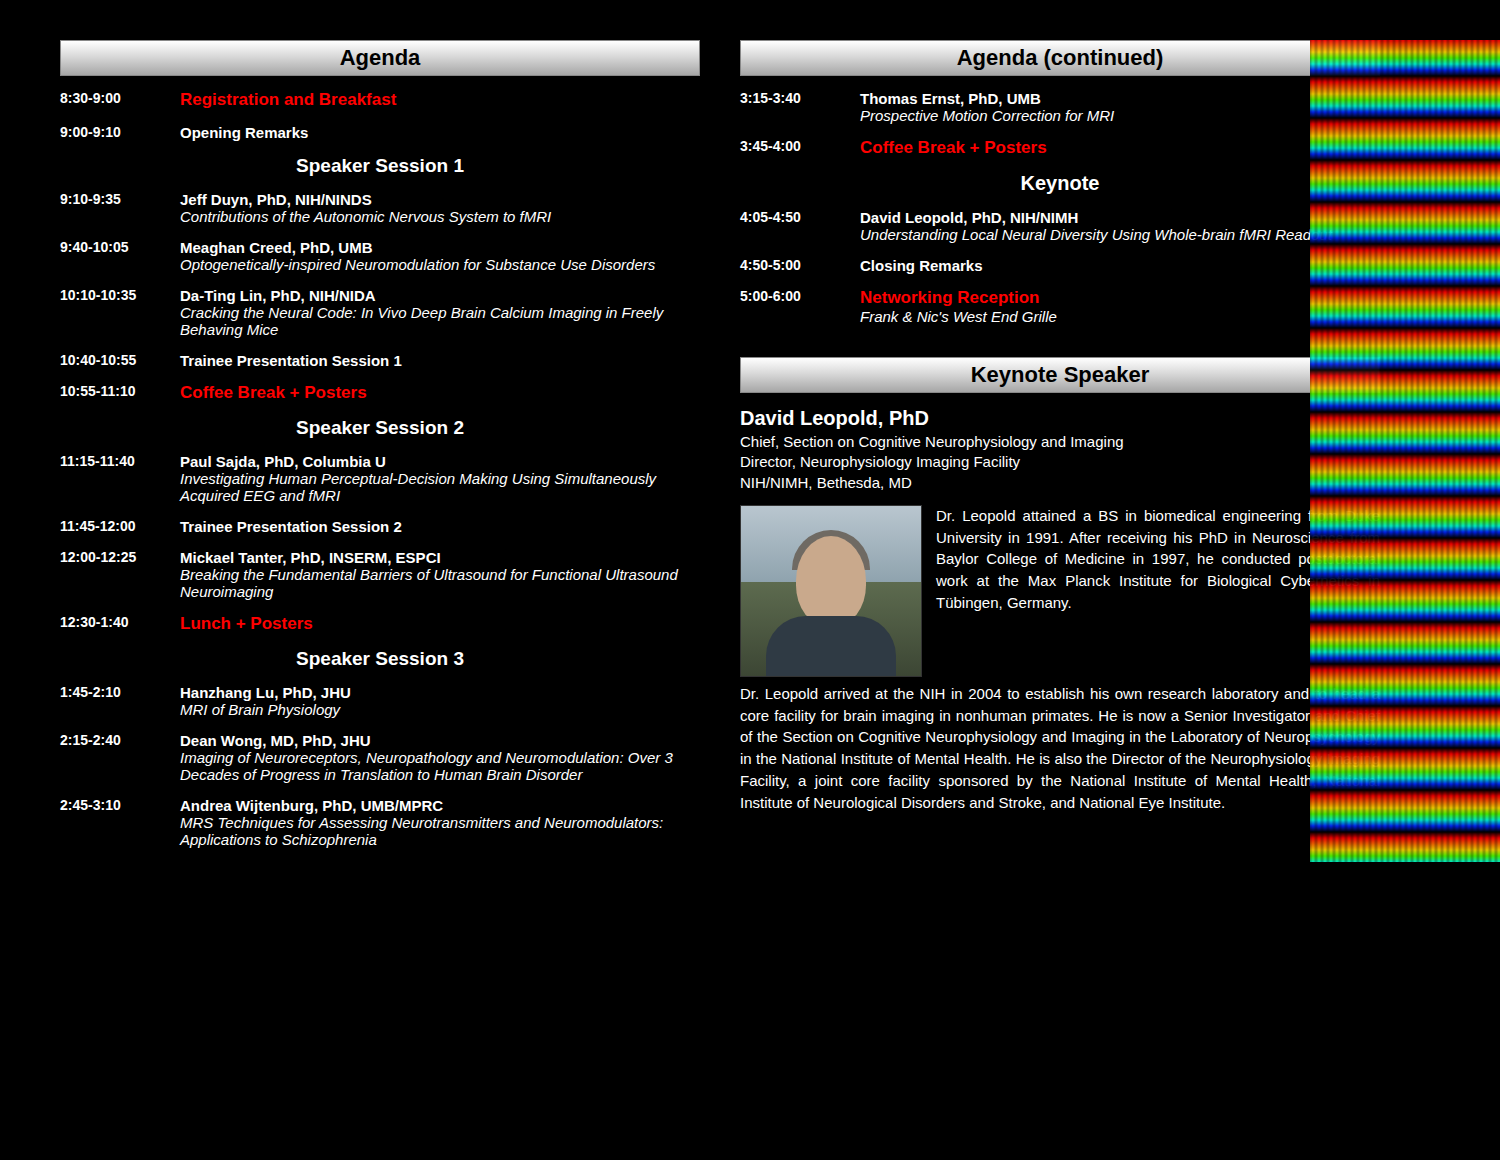Agenda
| 8:30-9:00 | Registration and Breakfast |
| 9:00-9:10 | Opening Remarks |
| Speaker Session 1 |
| 9:10-9:35 | Jeff Duyn, PhD, NIH/NINDS Contributions of the Autonomic Nervous System to fMRI |
| 9:40-10:05 | Meaghan Creed, PhD, UMB Optogenetically-inspired Neuromodulation for Substance Use Disorders |
| 10:10-10:35 | Da-Ting Lin, PhD, NIH/NIDA Cracking the Neural Code: In Vivo Deep Brain Calcium Imaging in Freely Behaving Mice |
| 10:40-10:55 | Trainee Presentation Session 1 |
| 10:55-11:10 | Coffee Break + Posters |
| Speaker Session 2 |
| 11:15-11:40 | Paul Sajda, PhD, Columbia U Investigating Human Perceptual-Decision Making Using Simultaneously Acquired EEG and fMRI |
| 11:45-12:00 | Trainee Presentation Session 2 |
| 12:00-12:25 | Mickael Tanter, PhD, INSERM, ESPCI Breaking the Fundamental Barriers of Ultrasound for Functional Ultrasound Neuroimaging |
| 12:30-1:40 | Lunch + Posters |
| Speaker Session 3 |
| 1:45-2:10 | Hanzhang Lu, PhD, JHU MRI of Brain Physiology |
| 2:15-2:40 | Dean Wong, MD, PhD, JHU Imaging of Neuroreceptors, Neuropathology and Neuromodulation: Over 3 Decades of Progress in Translation to Human Brain Disorder |
| 2:45-3:10 | Andrea Wijtenburg, PhD, UMB/MPRC MRS Techniques for Assessing Neurotransmitters and Neuromodulators: Applications to Schizophrenia |
Agenda (continued)
| 3:15-3:40 | Thomas Ernst, PhD, UMB Prospective Motion Correction for MRI |
| 3:45-4:00 | Coffee Break + Posters |
| Keynote |
| 4:05-4:50 | David Leopold, PhD, NIH/NIMH Understanding Local Neural Diversity Using Whole-brain fMRI Readout |
| 4:50-5:00 | Closing Remarks |
| 5:00-6:00 | Networking Reception Frank & Nic's West End Grille |
Keynote Speaker
David Leopold, PhD
Chief, Section on Cognitive Neurophysiology and Imaging
Director, Neurophysiology Imaging Facility
NIH/NIMH, Bethesda, MD
Dr. Leopold attained a BS in biomedical engineering from Duke University in 1991. After receiving his PhD in Neuroscience from Baylor College of Medicine in 1997, he conducted postdoctoral work at the Max Planck Institute for Biological Cybernetics in Tübingen, Germany.
Dr. Leopold arrived at the NIH in 2004 to establish his own research laboratory and to head a core facility for brain imaging in nonhuman primates. He is now a Senior Investigator and Chief of the Section on Cognitive Neurophysiology and Imaging in the Laboratory of Neuropsychology in the National Institute of Mental Health. He is also the Director of the Neurophysiology Imaging Facility, a joint core facility sponsored by the National Institute of Mental Health, National Institute of Neurological Disorders and Stroke, and National Eye Institute.